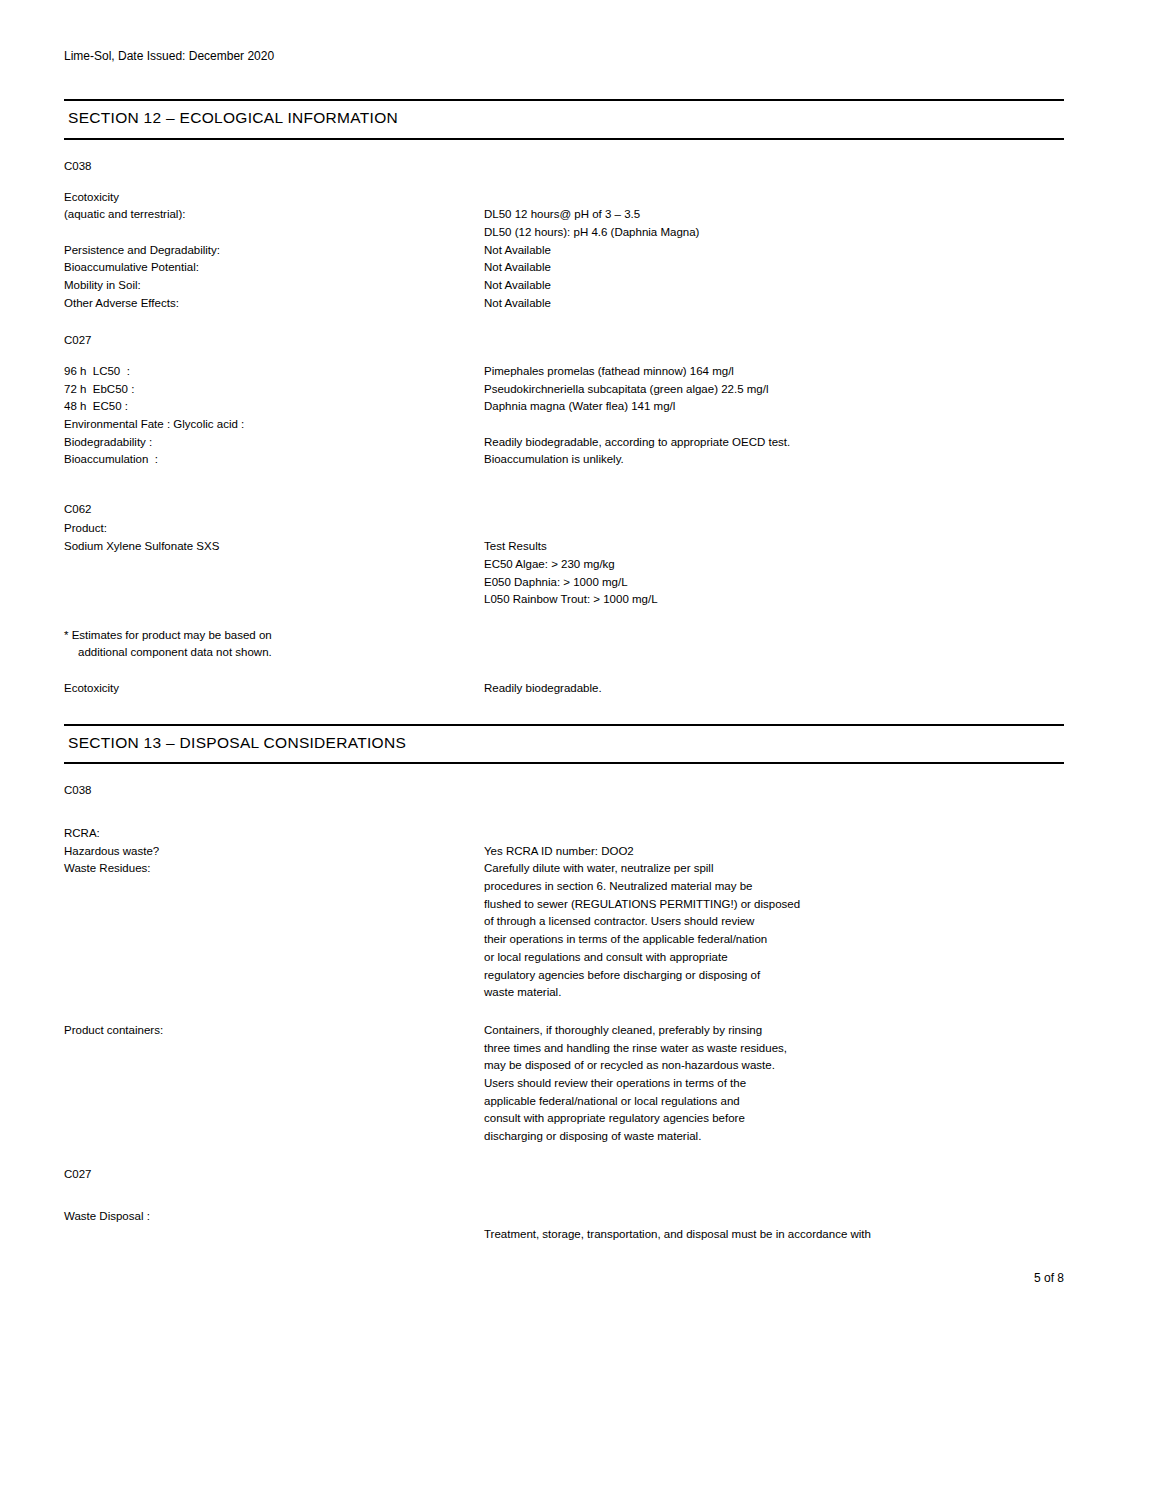Lime-Sol, Date Issued: December 2020
SECTION 12 – ECOLOGICAL INFORMATION
C038
| Ecotoxicity | |
| (aquatic and terrestrial): | DL50 12 hours@ pH of 3 – 3.5 |
| | DL50 (12 hours): pH 4.6 (Daphnia Magna) |
| Persistence and Degradability: | Not Available |
| Bioaccumulative Potential: | Not Available |
| Mobility in Soil: | Not Available |
| Other Adverse Effects: | Not Available |
C027
| 96 h LC50 : | Pimephales promelas (fathead minnow) 164 mg/l |
| 72 h EbC50 : | Pseudokirchneriella subcapitata (green algae) 22.5 mg/l |
| 48 h EC50 : | Daphnia magna (Water flea) 141 mg/l |
| Environmental Fate : Glycolic acid : | |
| Biodegradability : | Readily biodegradable, according to appropriate OECD test. |
| Bioaccumulation : | Bioaccumulation is unlikely. |
C062
Product:
| Sodium Xylene Sulfonate SXS | Test Results |
| | EC50 Algae: > 230 mg/kg |
| | E050 Daphnia: > 1000 mg/L |
| | L050 Rainbow Trout: > 1000 mg/L |
* Estimates for product may be based on
additional component data not shown.
| Ecotoxicity | Readily biodegradable. |
SECTION 13 – DISPOSAL CONSIDERATIONS
C038
| RCRA: | |
| Hazardous waste? | Yes RCRA ID number: DOO2 |
| Waste Residues: | Carefully dilute with water, neutralize per spill |
| | procedures in section 6. Neutralized material may be |
| | flushed to sewer (REGULATIONS PERMITTING!) or disposed |
| | of through a licensed contractor. Users should review |
| | their operations in terms of the applicable federal/nation |
| | or local regulations and consult with appropriate |
| | regulatory agencies before discharging or disposing of |
| | waste material. |
| Product containers: | Containers, if thoroughly cleaned, preferably by rinsing |
| | three times and handling the rinse water as waste residues, |
| | may be disposed of or recycled as non-hazardous waste. |
| | Users should review their operations in terms of the |
| | applicable federal/national or local regulations and |
| | consult with appropriate regulatory agencies before |
| | discharging or disposing of waste material. |
C027
| Waste Disposal : | |
| | Treatment, storage, transportation, and disposal must be in accordance with |
5 of 8